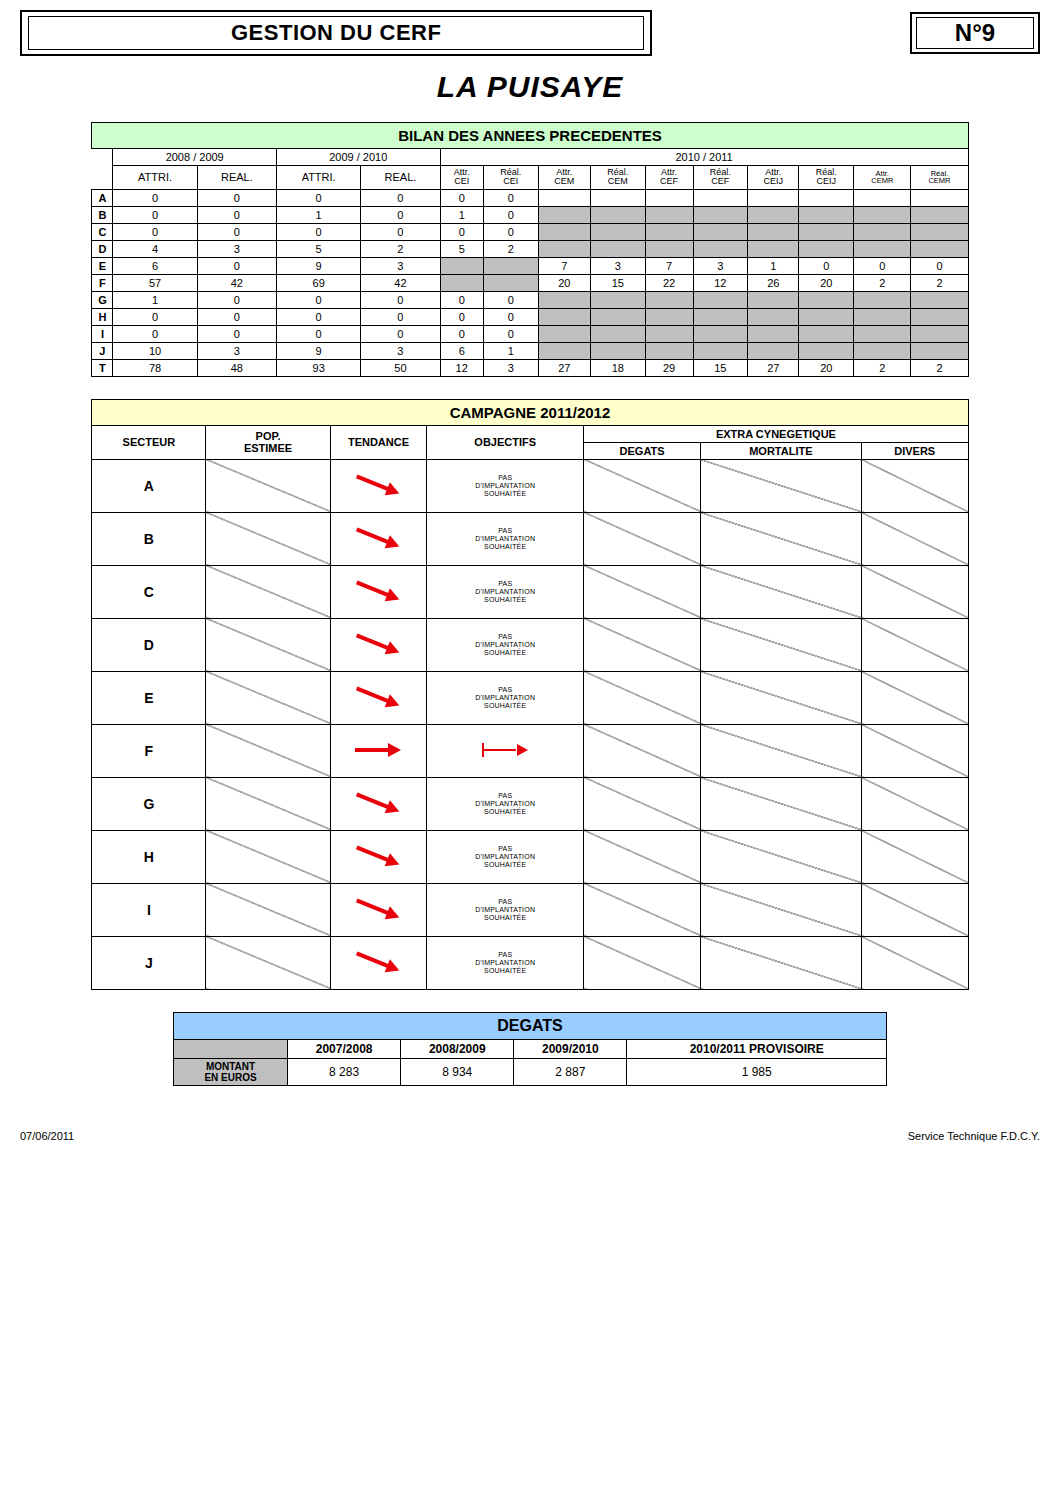GESTION DU CERF
N°9
LA PUISAYE
| BILAN DES ANNEES PRECEDENTES |
| | 2008 / 2009 | 2009 / 2010 | 2010 / 2011 |
| ATTRI. | REAL. | ATTRI. | REAL. | Attr. CEI | Réal. CEI | Attr. CEM | Réal. CEM | Attr. CEF | Réal. CEF | Attr. CEIJ | Réal. CEIJ | Attr. CEMR | Réal. CEMR |
| A | 0 | 0 | 0 | 0 | 0 | 0 | | | | | | | | |
| B | 0 | 0 | 1 | 0 | 1 | 0 | | | | | | | | |
| C | 0 | 0 | 0 | 0 | 0 | 0 | | | | | | | | |
| D | 4 | 3 | 5 | 2 | 5 | 2 | | | | | | | | |
| E | 6 | 0 | 9 | 3 | | | 7 | 3 | 7 | 3 | 1 | 0 | 0 | 0 |
| F | 57 | 42 | 69 | 42 | | | 20 | 15 | 22 | 12 | 26 | 20 | 2 | 2 |
| G | 1 | 0 | 0 | 0 | 0 | 0 | | | | | | | | |
| H | 0 | 0 | 0 | 0 | 0 | 0 | | | | | | | | |
| I | 0 | 0 | 0 | 0 | 0 | 0 | | | | | | | | |
| J | 10 | 3 | 9 | 3 | 6 | 1 | | | | | | | | |
| T | 78 | 48 | 93 | 50 | 12 | 3 | 27 | 18 | 29 | 15 | 27 | 20 | 2 | 2 |
| CAMPAGNE 2011/2012 |
| SECTEUR | POP. ESTIMEE | TENDANCE | OBJECTIFS | EXTRA CYNEGETIQUE |
| DEGATS | MORTALITE | DIVERS |
| A | | | PAS D'IMPLANTATION SOUHAITÉE | | | |
| B | | | PAS D'IMPLANTATION SOUHAITÉE | | | |
| C | | | PAS D'IMPLANTATION SOUHAITÉE | | | |
| D | | | PAS D'IMPLANTATION SOUHAITÉE | | | |
| E | | | PAS D'IMPLANTATION SOUHAITÉE | | | |
| F | | | | | | |
| G | | | PAS D'IMPLANTATION SOUHAITÉE | | | |
| H | | | PAS D'IMPLANTATION SOUHAITÉE | | | |
| I | | | PAS D'IMPLANTATION SOUHAITÉE | | | |
| J | | | PAS D'IMPLANTATION SOUHAITÉE | | | |
| DEGATS |
| | 2007/2008 | 2008/2009 | 2009/2010 | 2010/2011 PROVISOIRE |
| MONTANT EN EUROS | 8 283 | 8 934 | 2 887 | 1 985 |
07/06/2011
Service Technique F.D.C.Y.